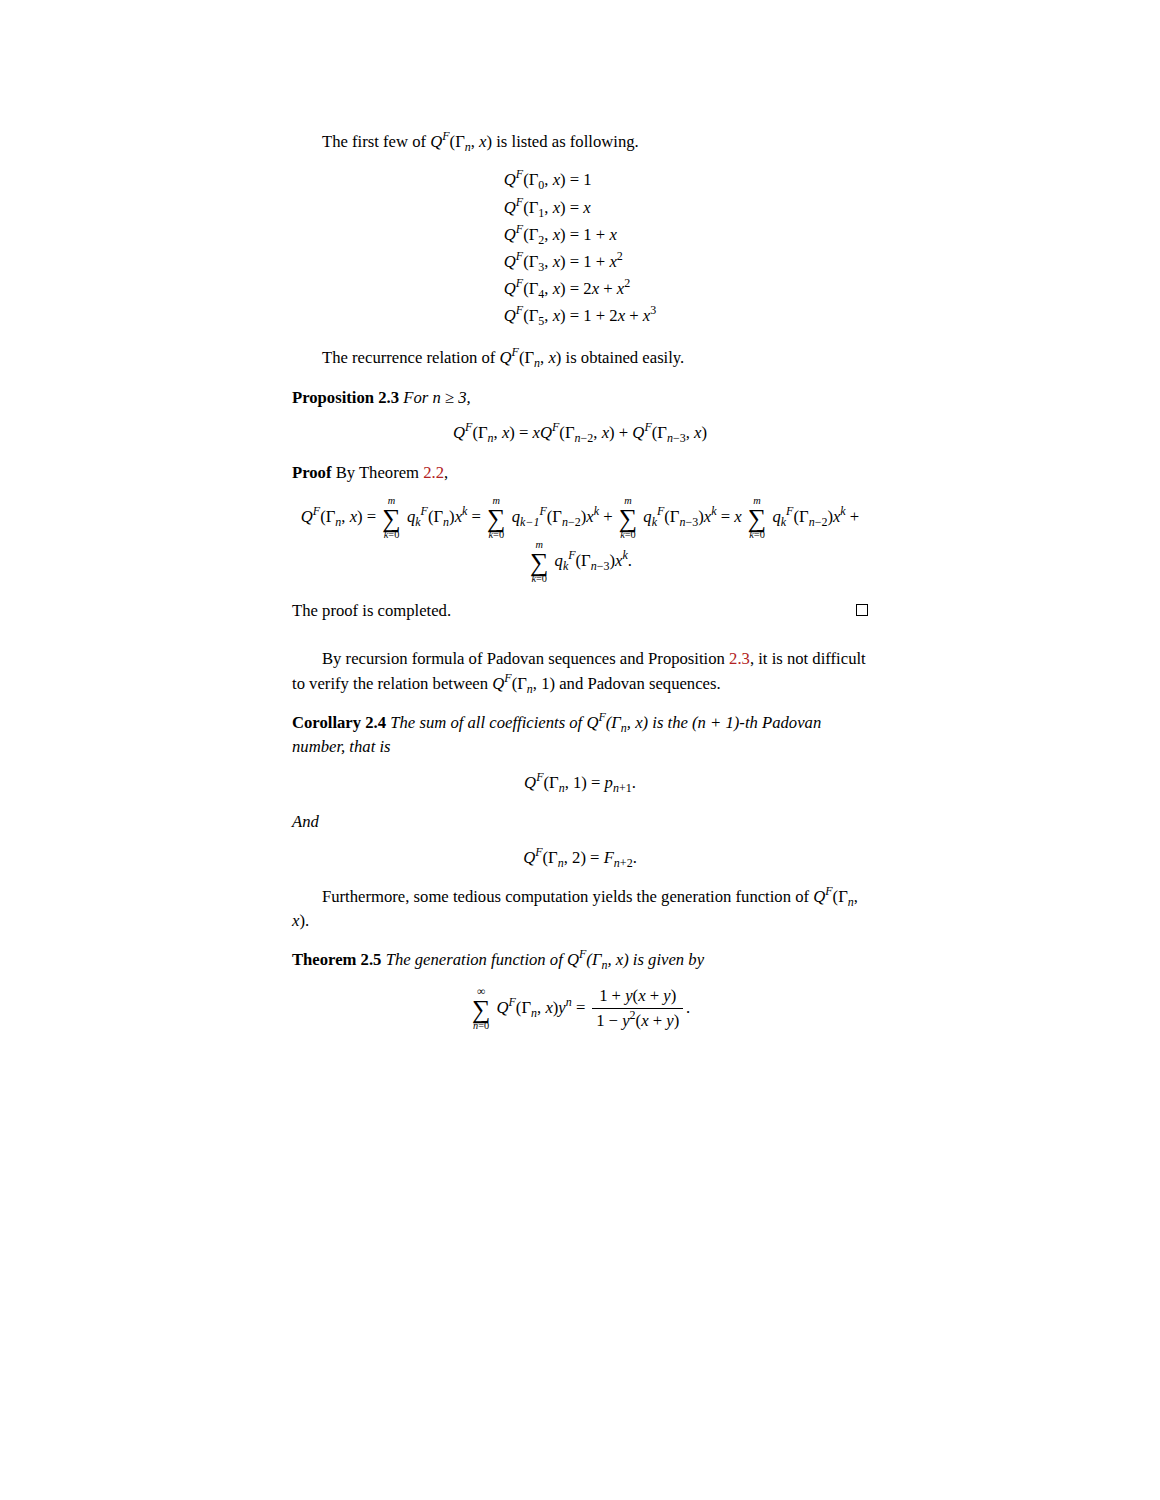The first few of QF(Γn, x) is listed as following.
QF(Γ0, x) = 1
QF(Γ1, x) = x
QF(Γ2, x) = 1 + x
QF(Γ3, x) = 1 + x2
QF(Γ4, x) = 2x + x2
QF(Γ5, x) = 1 + 2x + x3
The recurrence relation of QF(Γn, x) is obtained easily.
Proposition 2.3 For n ≥ 3,
QF(Γn, x) = xQF(Γn−2, x) + QF(Γn−3, x)
Proof By Theorem 2.2,
QF(Γn, x) = m∑k=0 qkF(Γn)xk = m∑k=0 qk−1F(Γn−2)xk + m∑k=0 qkF(Γn−3)xk = x m∑k=0 qkF(Γn−2)xk + m∑k=0 qkF(Γn−3)xk.
The proof is completed.
By recursion formula of Padovan sequences and Proposition 2.3, it is not difficult to verify the relation between QF(Γn, 1) and Padovan sequences.
Corollary 2.4 The sum of all coefficients of QF(Γn, x) is the (n + 1)-th Padovan number, that is
QF(Γn, 1) = pn+1.
And
QF(Γn, 2) = Fn+2.
Furthermore, some tedious computation yields the generation function of QF(Γn, x).
Theorem 2.5 The generation function of QF(Γn, x) is given by
∞∑n=0 QF(Γn, x)yn = 1 + y(x + y) 1 − y2(x + y) .